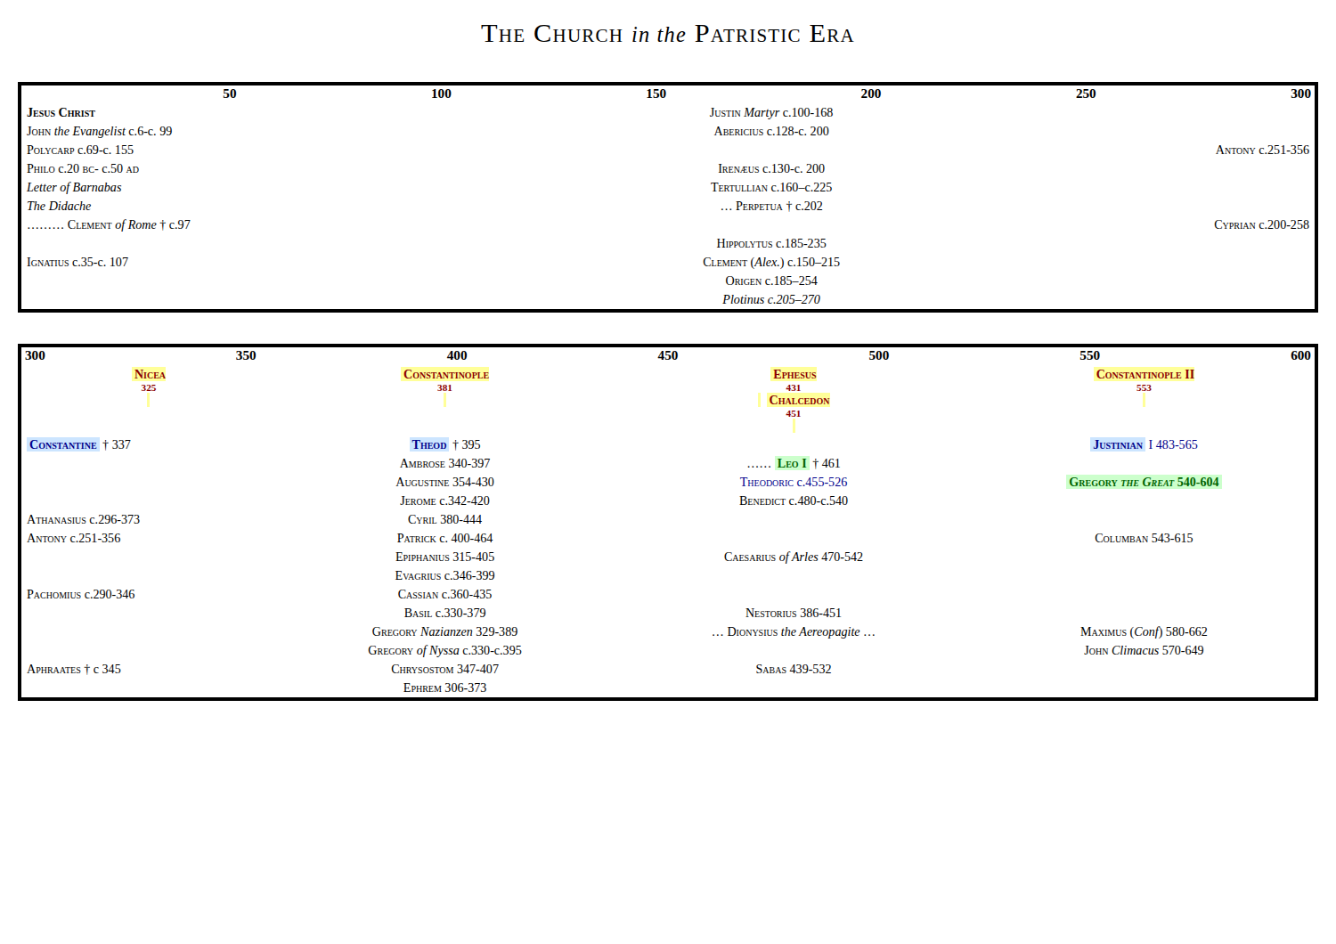The Church in the Patristic Era
50 100 150 200 250 300
| Jesus Christ | Justin Martyr c.100-168 | |
| John the Evangelist c.6-c. 99 | Abericius c.128-c. 200 | |
| Polycarp c.69-c. 155 | | Antony c.251-356 |
| Philo c.20 bc - c.50 ad | Irenæus c.130-c. 200 | |
| Letter of Barnabas | Tertullian c.160–c.225 | |
| The Didache | … Perpetua † c.202 | |
| ……… Clement of Rome † c.97 | | Cyprian c.200-258 |
| | Hippolytus c.185-235 | |
| Ignatius c.35-c. 107 | Clement ( Alex. ) c.150–215 | |
| | Origen c.185–254 | |
| | Plotinus c.205–270 | |
300 350 400 450 500 550 600
| Nicea 325 | Constantinople 381 | Ephesus 431 Chalcedon 451 | Constantinople II 553 |
| Constantine † 337 | Theod † 395 | | Justinian I 483-565 |
| | Ambrose 340-397 | …… Leo I † 461 | |
| | Augustine 354-430 | Theodoric c.455-526 | Gregory the Great 540-604 |
| | Jerome c.342-420 | Benedict c.480-c.540 | |
| Athanasius c.296-373 | Cyril 380-444 | | |
| Antony c.251-356 | Patrick c. 400-464 | | Columban 543-615 |
| | Epiphanius 315-405 | Caesarius of Arles 470-542 | |
| | Evagrius c.346-399 | | |
| Pachomius c.290-346 | Cassian c.360-435 | | |
| | Basil c.330-379 | Nestorius 386-451 | |
| | Gregory Nazianzen 329-389 | … Dionysius the Aereopagite … | Maximus ( Conf ) 580-662 |
| | Gregory of Nyssa c.330-c.395 | | John Climacus 570-649 |
| Aphraates † c 345 | Chrysostom 347-407 | Sabas 439-532 | |
| | Ephrem 306-373 | | |